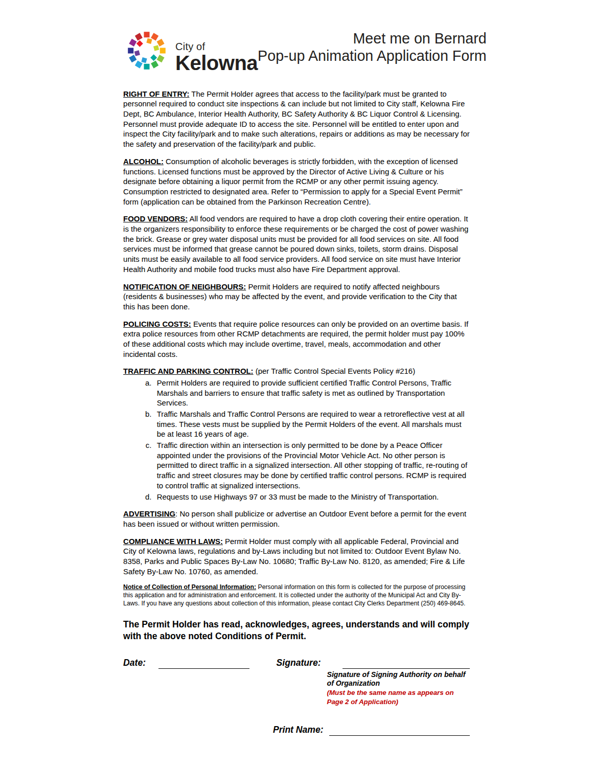City of
Kelowna
Meet me on Bernard
Pop-up Animation Application Form
RIGHT OF ENTRY: The Permit Holder agrees that access to the facility/park must be granted to personnel required to conduct site inspections & can include but not limited to City staff, Kelowna Fire Dept, BC Ambulance, Interior Health Authority, BC Safety Authority & BC Liquor Control & Licensing. Personnel must provide adequate ID to access the site. Personnel will be entitled to enter upon and inspect the City facility/park and to make such alterations, repairs or additions as may be necessary for the safety and preservation of the facility/park and public.
ALCOHOL: Consumption of alcoholic beverages is strictly forbidden, with the exception of licensed functions. Licensed functions must be approved by the Director of Active Living & Culture or his designate before obtaining a liquor permit from the RCMP or any other permit issuing agency. Consumption restricted to designated area. Refer to “Permission to apply for a Special Event Permit” form (application can be obtained from the Parkinson Recreation Centre).
FOOD VENDORS: All food vendors are required to have a drop cloth covering their entire operation. It is the organizers responsibility to enforce these requirements or be charged the cost of power washing the brick. Grease or grey water disposal units must be provided for all food services on site. All food services must be informed that grease cannot be poured down sinks, toilets, storm drains. Disposal units must be easily available to all food service providers. All food service on site must have Interior Health Authority and mobile food trucks must also have Fire Department approval.
NOTIFICATION OF NEIGHBOURS: Permit Holders are required to notify affected neighbours (residents & businesses) who may be affected by the event, and provide verification to the City that this has been done.
POLICING COSTS: Events that require police resources can only be provided on an overtime basis. If extra police resources from other RCMP detachments are required, the permit holder must pay 100% of these additional costs which may include overtime, travel, meals, accommodation and other incidental costs.
TRAFFIC AND PARKING CONTROL: (per Traffic Control Special Events Policy #216)
Permit Holders are required to provide sufficient certified Traffic Control Persons, Traffic Marshals and barriers to ensure that traffic safety is met as outlined by Transportation Services.
Traffic Marshals and Traffic Control Persons are required to wear a retroreflective vest at all times. These vests must be supplied by the Permit Holders of the event. All marshals must be at least 16 years of age.
Traffic direction within an intersection is only permitted to be done by a Peace Officer appointed under the provisions of the Provincial Motor Vehicle Act. No other person is permitted to direct traffic in a signalized intersection. All other stopping of traffic, re-routing of traffic and street closures may be done by certified traffic control persons. RCMP is required to control traffic at signalized intersections.
Requests to use Highways 97 or 33 must be made to the Ministry of Transportation.
ADVERTISING: No person shall publicize or advertise an Outdoor Event before a permit for the event has been issued or without written permission.
COMPLIANCE WITH LAWS: Permit Holder must comply with all applicable Federal, Provincial and City of Kelowna laws, regulations and by-Laws including but not limited to: Outdoor Event Bylaw No. 8358, Parks and Public Spaces By-Law No. 10680; Traffic By-Law No. 8120, as amended; Fire & Life Safety By-Law No. 10760, as amended.
Notice of Collection of Personal Information: Personal information on this form is collected for the purpose of processing this application and for administration and enforcement. It is collected under the authority of the Municipal Act and City By-Laws. If you have any questions about collection of this information, please contact City Clerks Department (250) 469-8645.
The Permit Holder has read, acknowledges, agrees, understands and will comply with the above noted Conditions of Permit.
Date: Signature:
Signature of Signing Authority on behalf of Organization
(Must be the same name as appears on Page 2 of Application)
Print Name: